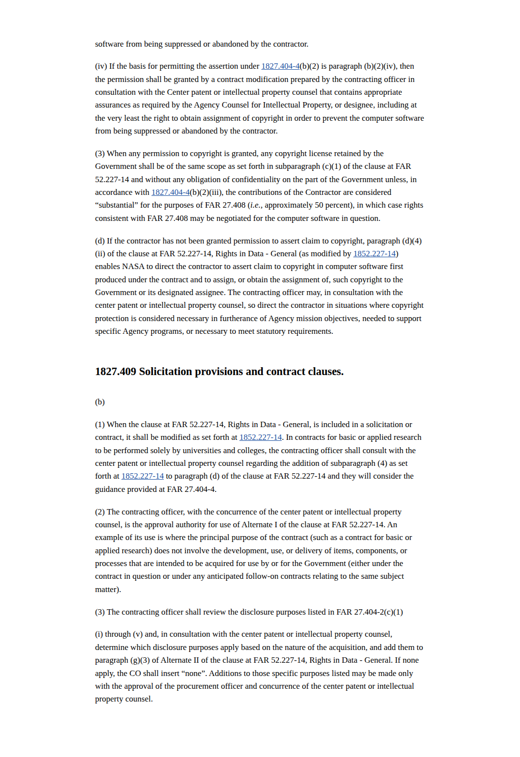software from being suppressed or abandoned by the contractor.
(iv) If the basis for permitting the assertion under 1827.404-4(b)(2) is paragraph (b)(2)(iv), then the permission shall be granted by a contract modification prepared by the contracting officer in consultation with the Center patent or intellectual property counsel that contains appropriate assurances as required by the Agency Counsel for Intellectual Property, or designee, including at the very least the right to obtain assignment of copyright in order to prevent the computer software from being suppressed or abandoned by the contractor.
(3) When any permission to copyright is granted, any copyright license retained by the Government shall be of the same scope as set forth in subparagraph (c)(1) of the clause at FAR 52.227-14 and without any obligation of confidentiality on the part of the Government unless, in accordance with 1827.404-4(b)(2)(iii), the contributions of the Contractor are considered “substantial” for the purposes of FAR 27.408 (i.e., approximately 50 percent), in which case rights consistent with FAR 27.408 may be negotiated for the computer software in question.
(d) If the contractor has not been granted permission to assert claim to copyright, paragraph (d)(4)(ii) of the clause at FAR 52.227-14, Rights in Data - General (as modified by 1852.227-14) enables NASA to direct the contractor to assert claim to copyright in computer software first produced under the contract and to assign, or obtain the assignment of, such copyright to the Government or its designated assignee. The contracting officer may, in consultation with the center patent or intellectual property counsel, so direct the contractor in situations where copyright protection is considered necessary in furtherance of Agency mission objectives, needed to support specific Agency programs, or necessary to meet statutory requirements.
1827.409 Solicitation provisions and contract clauses.
(b)
(1) When the clause at FAR 52.227-14, Rights in Data - General, is included in a solicitation or contract, it shall be modified as set forth at 1852.227-14. In contracts for basic or applied research to be performed solely by universities and colleges, the contracting officer shall consult with the center patent or intellectual property counsel regarding the addition of subparagraph (4) as set forth at 1852.227-14 to paragraph (d) of the clause at FAR 52.227-14 and they will consider the guidance provided at FAR 27.404-4.
(2) The contracting officer, with the concurrence of the center patent or intellectual property counsel, is the approval authority for use of Alternate I of the clause at FAR 52.227-14. An example of its use is where the principal purpose of the contract (such as a contract for basic or applied research) does not involve the development, use, or delivery of items, components, or processes that are intended to be acquired for use by or for the Government (either under the contract in question or under any anticipated follow-on contracts relating to the same subject matter).
(3) The contracting officer shall review the disclosure purposes listed in FAR 27.404-2(c)(1)
(i) through (v) and, in consultation with the center patent or intellectual property counsel, determine which disclosure purposes apply based on the nature of the acquisition, and add them to paragraph (g)(3) of Alternate II of the clause at FAR 52.227-14, Rights in Data - General. If none apply, the CO shall insert “none”. Additions to those specific purposes listed may be made only with the approval of the procurement officer and concurrence of the center patent or intellectual property counsel.